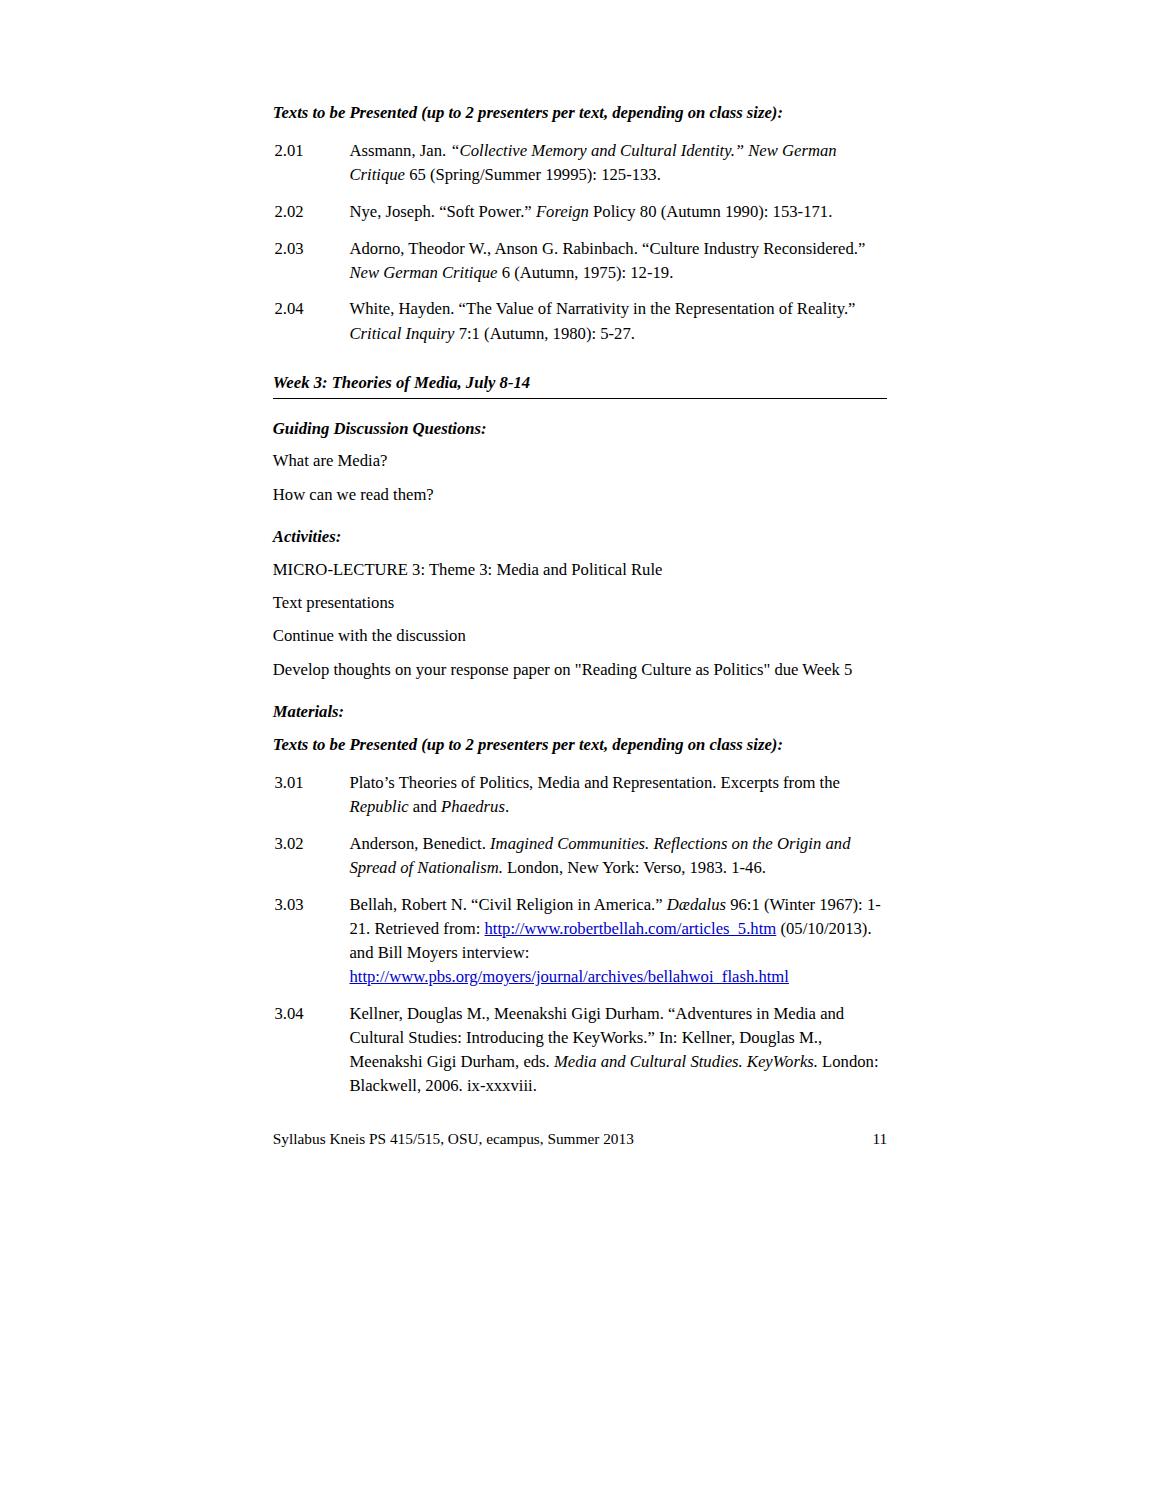Texts to be Presented (up to 2 presenters per text, depending on class size):
2.01
Assmann, Jan. “Collective Memory and Cultural Identity.” New German Critique 65 (Spring/Summer 19995): 125-133.
2.02
Nye, Joseph. “Soft Power.” Foreign Policy 80 (Autumn 1990): 153-171.
2.03
Adorno, Theodor W., Anson G. Rabinbach. “Culture Industry Reconsidered.” New German Critique 6 (Autumn, 1975): 12-19.
2.04
White, Hayden. “The Value of Narrativity in the Representation of Reality.” Critical Inquiry 7:1 (Autumn, 1980): 5-27.
Week 3: Theories of Media, July 8-14
Guiding Discussion Questions:
What are Media?
How can we read them?
Activities:
MICRO-LECTURE 3: Theme 3: Media and Political Rule
Text presentations
Continue with the discussion
Develop thoughts on your response paper on "Reading Culture as Politics" due Week 5
Materials:
Texts to be Presented (up to 2 presenters per text, depending on class size):
3.01
Plato’s Theories of Politics, Media and Representation. Excerpts from the Republic and Phaedrus.
3.02
Anderson, Benedict. Imagined Communities. Reflections on the Origin and Spread of Nationalism. London, New York: Verso, 1983. 1-46.
3.03
Bellah, Robert N. “Civil Religion in America.” Dædalus 96:1 (Winter 1967): 1-21. Retrieved from: http://www.robertbellah.com/articles_5.htm (05/10/2013).
and Bill Moyers interview:
http://www.pbs.org/moyers/journal/archives/bellahwoi_flash.html
3.04
Kellner, Douglas M., Meenakshi Gigi Durham. “Adventures in Media and Cultural Studies: Introducing the KeyWorks.” In: Kellner, Douglas M., Meenakshi Gigi Durham, eds. Media and Cultural Studies. KeyWorks. London: Blackwell, 2006. ix-xxxviii.
Syllabus Kneis PS 415/515, OSU, ecampus, Summer 2013
11